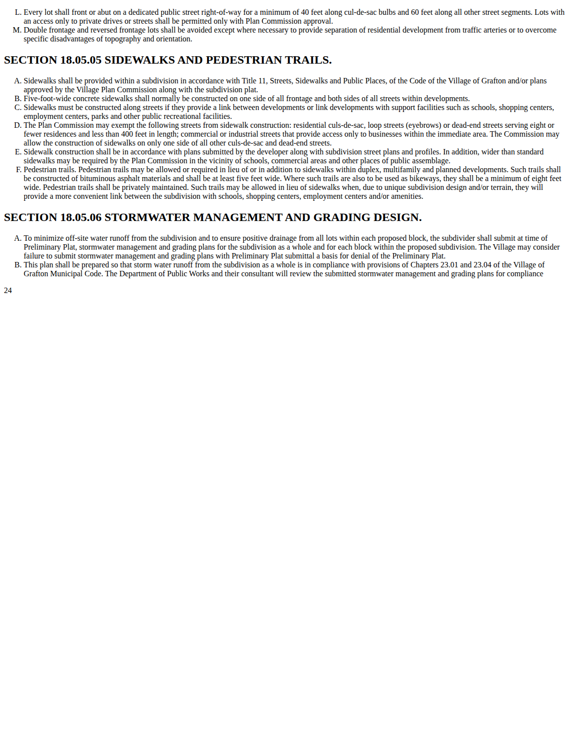Every lot shall front or abut on a dedicated public street right-of-way for a minimum of 40 feet along cul-de-sac bulbs and 60 feet along all other street segments. Lots with an access only to private drives or streets shall be permitted only with Plan Commission approval.
Double frontage and reversed frontage lots shall be avoided except where necessary to provide separation of residential development from traffic arteries or to overcome specific disadvantages of topography and orientation.
SECTION 18.05.05 SIDEWALKS AND PEDESTRIAN TRAILS.
Sidewalks shall be provided within a subdivision in accordance with Title 11, Streets, Sidewalks and Public Places, of the Code of the Village of Grafton and/or plans approved by the Village Plan Commission along with the subdivision plat.
Five-foot-wide concrete sidewalks shall normally be constructed on one side of all frontage and both sides of all streets within developments.
Sidewalks must be constructed along streets if they provide a link between developments or link developments with support facilities such as schools, shopping centers, employment centers, parks and other public recreational facilities.
The Plan Commission may exempt the following streets from sidewalk construction: residential culs-de-sac, loop streets (eyebrows) or dead-end streets serving eight or fewer residences and less than 400 feet in length; commercial or industrial streets that provide access only to businesses within the immediate area. The Commission may allow the construction of sidewalks on only one side of all other culs-de-sac and dead-end streets.
Sidewalk construction shall be in accordance with plans submitted by the developer along with subdivision street plans and profiles. In addition, wider than standard sidewalks may be required by the Plan Commission in the vicinity of schools, commercial areas and other places of public assemblage.
Pedestrian trails. Pedestrian trails may be allowed or required in lieu of or in addition to sidewalks within duplex, multifamily and planned developments. Such trails shall be constructed of bituminous asphalt materials and shall be at least five feet wide. Where such trails are also to be used as bikeways, they shall be a minimum of eight feet wide. Pedestrian trails shall be privately maintained. Such trails may be allowed in lieu of sidewalks when, due to unique subdivision design and/or terrain, they will provide a more convenient link between the subdivision with schools, shopping centers, employment centers and/or amenities.
SECTION 18.05.06 STORMWATER MANAGEMENT AND GRADING DESIGN.
To minimize off-site water runoff from the subdivision and to ensure positive drainage from all lots within each proposed block, the subdivider shall submit at time of Preliminary Plat, stormwater management and grading plans for the subdivision as a whole and for each block within the proposed subdivision. The Village may consider failure to submit stormwater management and grading plans with Preliminary Plat submittal a basis for denial of the Preliminary Plat.
This plan shall be prepared so that storm water runoff from the subdivision as a whole is in compliance with provisions of Chapters 23.01 and 23.04 of the Village of Grafton Municipal Code. The Department of Public Works and their consultant will review the submitted stormwater management and grading plans for compliance
24